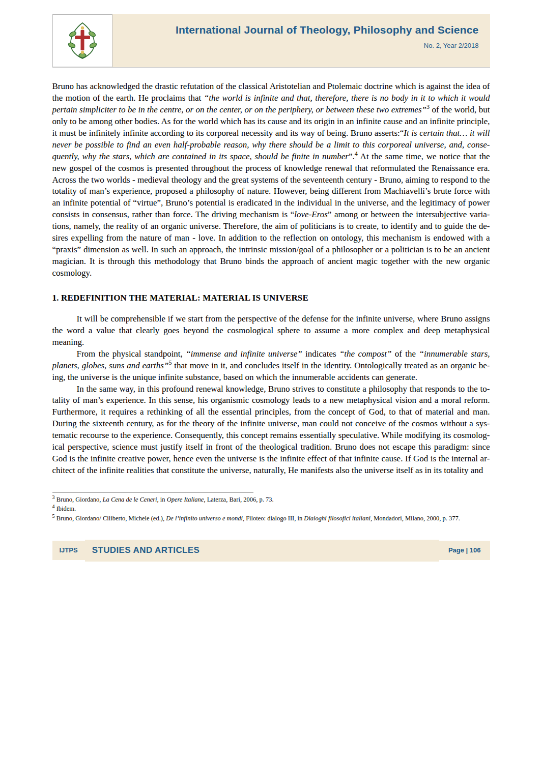International Journal of Theology, Philosophy and Science
No. 2, Year 2/2018
Bruno has acknowledged the drastic refutation of the classical Aristotelian and Ptolemaic doctrine which is against the idea of the motion of the earth. He proclaims that “the world is infinite and that, therefore, there is no body in it to which it would pertain simpliciter to be in the centre, or on the center, or on the periphery, or between these two extremes”3 of the world, but only to be among other bodies. As for the world which has its cause and its origin in an infinite cause and an infinite principle, it must be infinitely infinite according to its corporeal necessity and its way of being. Bruno asserts:“It is certain that… it will never be possible to find an even half-probable reason, why there should be a limit to this corporeal universe, and, consequently, why the stars, which are contained in its space, should be finite in number”.4 At the same time, we notice that the new gospel of the cosmos is presented throughout the process of knowledge renewal that reformulated the Renaissance era. Across the two worlds - medieval theology and the great systems of the seventeenth century - Bruno, aiming to respond to the totality of man’s experience, proposed a philosophy of nature. However, being different from Machiavelli’s brute force with an infinite potential of “virtue”, Bruno’s potential is eradicated in the individual in the universe, and the legitimacy of power consists in consensus, rather than force. The driving mechanism is “love-Eros” among or between the intersubjective variations, namely, the reality of an organic universe. Therefore, the aim of politicians is to create, to identify and to guide the desires expelling from the nature of man - love. In addition to the reflection on ontology, this mechanism is endowed with a “praxis” dimension as well. In such an approach, the intrinsic mission/goal of a philosopher or a politician is to be an ancient magician. It is through this methodology that Bruno binds the approach of ancient magic together with the new organic cosmology.
1. Redefinition the Material: Material is Universe
It will be comprehensible if we start from the perspective of the defense for the infinite universe, where Bruno assigns the word a value that clearly goes beyond the cosmological sphere to assume a more complex and deep metaphysical meaning.
From the physical standpoint, “immense and infinite universe” indicates “the compost” of the “innumerable stars, planets, globes, suns and earths”5 that move in it, and concludes itself in the identity. Ontologically treated as an organic being, the universe is the unique infinite substance, based on which the innumerable accidents can generate.
In the same way, in this profound renewal knowledge, Bruno strives to constitute a philosophy that responds to the totality of man’s experience. In this sense, his organismic cosmology leads to a new metaphysical vision and a moral reform. Furthermore, it requires a rethinking of all the essential principles, from the concept of God, to that of material and man. During the sixteenth century, as for the theory of the infinite universe, man could not conceive of the cosmos without a systematic recourse to the experience. Consequently, this concept remains essentially speculative. While modifying its cosmological perspective, science must justify itself in front of the theological tradition. Bruno does not escape this paradigm: since God is the infinite creative power, hence even the universe is the infinite effect of that infinite cause. If God is the internal architect of the infinite realities that constitute the universe, naturally, He manifests also the universe itself as in its totality and
3 Bruno, Giordano, La Cena de le Ceneri, in Opere Italiane, Laterza, Bari, 2006, p. 73.
4 Ibidem.
5 Bruno, Giordano/ Ciliberto, Michele (ed.), De l’infinito universo e mondi, Filoteo: dialogo III, in Dialoghi filosofici italiani, Mondadori, Milano, 2000, p. 377.
IJTPS
STUDIES AND ARTICLES
Page | 106